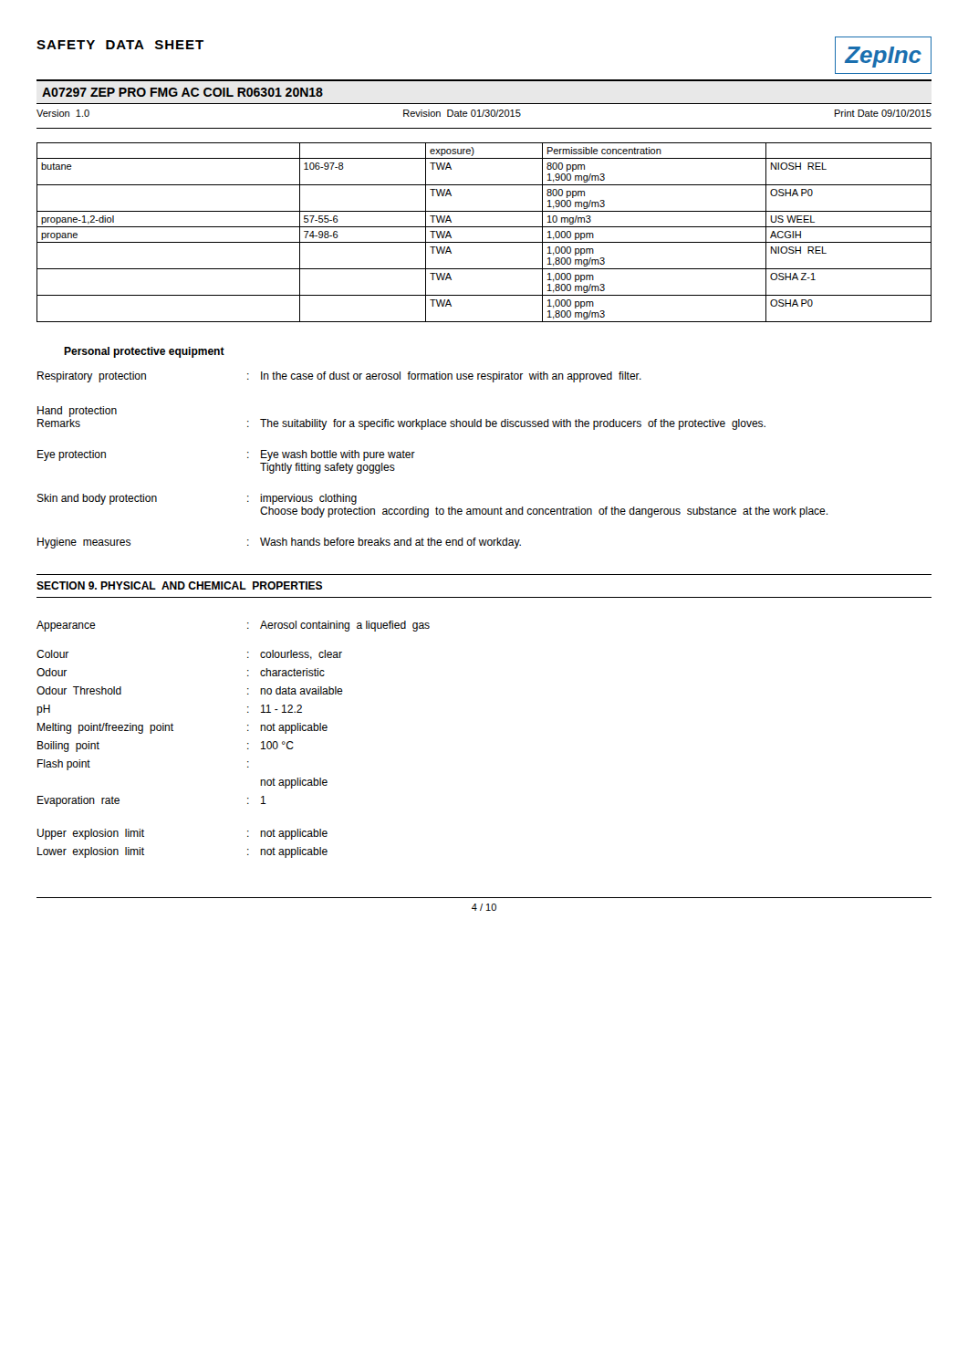ZepInc
SAFETY DATA SHEET
A07297 ZEP PRO FMG AC COIL R06301 20N18
Version 1.0 Revision Date 01/30/2015 Print Date 09/10/2015
| | | exposure) | Permissible concentration | |
| butane | 106-97-8 | TWA | 800 ppm 1,900 mg/m3 | NIOSH REL |
| | | TWA | 800 ppm 1,900 mg/m3 | OSHA P0 |
| propane-1,2-diol | 57-55-6 | TWA | 10 mg/m3 | US WEEL |
| propane | 74-98-6 | TWA | 1,000 ppm | ACGIH |
| | | TWA | 1,000 ppm 1,800 mg/m3 | NIOSH REL |
| | | TWA | 1,000 ppm 1,800 mg/m3 | OSHA Z-1 |
| | | TWA | 1,000 ppm 1,800 mg/m3 | OSHA P0 |
Personal protective equipment
| Respiratory protection | : | In the case of dust or aerosol formation use respirator with an approved filter. |
| Hand protection Remarks | : | The suitability for a specific workplace should be discussed with the producers of the protective gloves. |
| Eye protection | : | Eye wash bottle with pure water Tightly fitting safety goggles |
| Skin and body protection | : | impervious clothing Choose body protection according to the amount and concentration of the dangerous substance at the work place. |
| Hygiene measures | : | Wash hands before breaks and at the end of workday. |
SECTION 9. PHYSICAL AND CHEMICAL PROPERTIES
| Appearance | : | Aerosol containing a liquefied gas |
| Colour | : | colourless, clear |
| Odour | : | characteristic |
| Odour Threshold | : | no data available |
| pH | : | 11 - 12.2 |
| Melting point/freezing point | : | not applicable |
| Boiling point | : | 100 °C |
| Flash point | : | |
| | | not applicable |
| Evaporation rate | : | 1 |
| Upper explosion limit | : | not applicable |
| Lower explosion limit | : | not applicable |
4 / 10